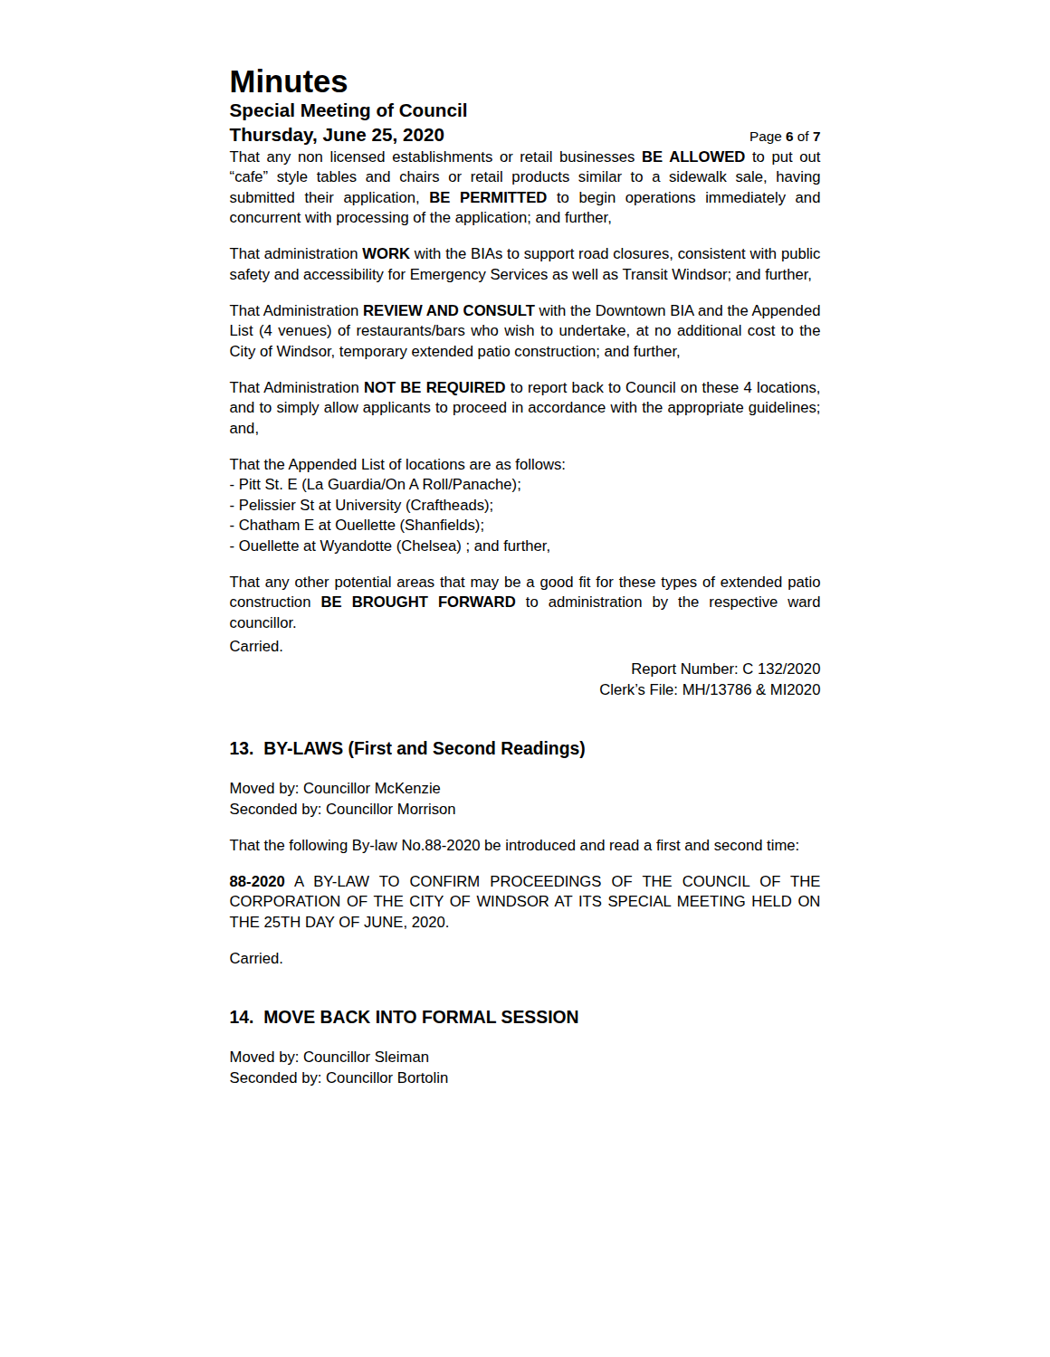Minutes
Special Meeting of Council
Thursday, June 25, 2020 Page 6 of 7
That any non licensed establishments or retail businesses BE ALLOWED to put out “cafe” style tables and chairs or retail products similar to a sidewalk sale, having submitted their application, BE PERMITTED to begin operations immediately and concurrent with processing of the application; and further,
That administration WORK with the BIAs to support road closures, consistent with public safety and accessibility for Emergency Services as well as Transit Windsor; and further,
That Administration REVIEW AND CONSULT with the Downtown BIA and the Appended List (4 venues) of restaurants/bars who wish to undertake, at no additional cost to the City of Windsor, temporary extended patio construction; and further,
That Administration NOT BE REQUIRED to report back to Council on these 4 locations, and to simply allow applicants to proceed in accordance with the appropriate guidelines; and,
That the Appended List of locations are as follows:
- Pitt St. E (La Guardia/On A Roll/Panache);
- Pelissier St at University (Craftheads);
- Chatham E at Ouellette (Shanfields);
- Ouellette at Wyandotte (Chelsea) ; and further,
That any other potential areas that may be a good fit for these types of extended patio construction BE BROUGHT FORWARD to administration by the respective ward councillor.
Carried.
Report Number: C 132/2020
Clerk’s File: MH/13786 & MI2020
13. BY-LAWS (First and Second Readings)
Moved by: Councillor McKenzie
Seconded by: Councillor Morrison
That the following By-law No.88-2020 be introduced and read a first and second time:
88-2020 A BY-LAW TO CONFIRM PROCEEDINGS OF THE COUNCIL OF THE CORPORATION OF THE CITY OF WINDSOR AT ITS SPECIAL MEETING HELD ON THE 25TH DAY OF JUNE, 2020.
Carried.
14. MOVE BACK INTO FORMAL SESSION
Moved by: Councillor Sleiman
Seconded by: Councillor Bortolin